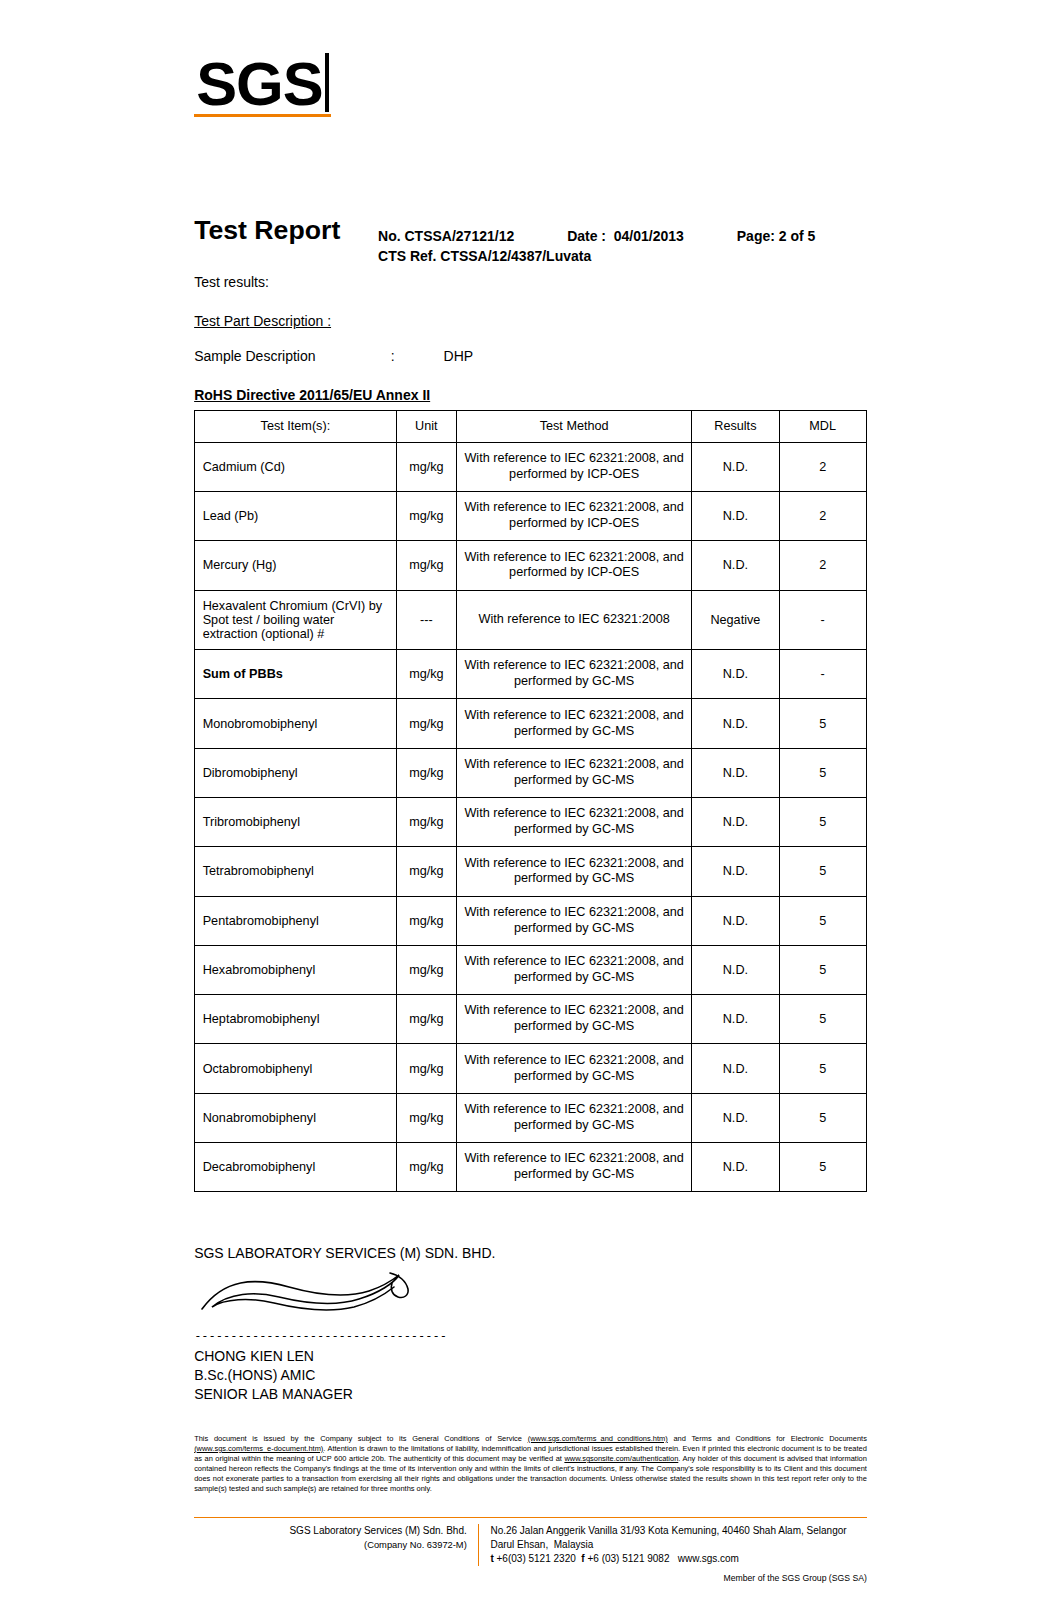SGS
Test Report
No. CTSSA/27121/12 Date : 04/01/2013 Page: 2 of 5
CTS Ref. CTSSA/12/4387/Luvata
Test results:
Test Part Description :
Sample Description: DHP
RoHS Directive 2011/65/EU Annex II
| Test Item(s): | Unit | Test Method | Results | MDL |
| --- | --- | --- | --- | --- |
| Cadmium (Cd) | mg/kg | With reference to IEC 62321:2008, and performed by ICP-OES | N.D. | 2 |
| Lead (Pb) | mg/kg | With reference to IEC 62321:2008, and performed by ICP-OES | N.D. | 2 |
| Mercury (Hg) | mg/kg | With reference to IEC 62321:2008, and performed by ICP-OES | N.D. | 2 |
| Hexavalent Chromium (CrVI) by Spot test / boiling water extraction (optional) # | --- | With reference to IEC 62321:2008 | Negative | - |
| Sum of PBBs | mg/kg | With reference to IEC 62321:2008, and performed by GC-MS | N.D. | - |
| Monobromobiphenyl | mg/kg | With reference to IEC 62321:2008, and performed by GC-MS | N.D. | 5 |
| Dibromobiphenyl | mg/kg | With reference to IEC 62321:2008, and performed by GC-MS | N.D. | 5 |
| Tribromobiphenyl | mg/kg | With reference to IEC 62321:2008, and performed by GC-MS | N.D. | 5 |
| Tetrabromobiphenyl | mg/kg | With reference to IEC 62321:2008, and performed by GC-MS | N.D. | 5 |
| Pentabromobiphenyl | mg/kg | With reference to IEC 62321:2008, and performed by GC-MS | N.D. | 5 |
| Hexabromobiphenyl | mg/kg | With reference to IEC 62321:2008, and performed by GC-MS | N.D. | 5 |
| Heptabromobiphenyl | mg/kg | With reference to IEC 62321:2008, and performed by GC-MS | N.D. | 5 |
| Octabromobiphenyl | mg/kg | With reference to IEC 62321:2008, and performed by GC-MS | N.D. | 5 |
| Nonabromobiphenyl | mg/kg | With reference to IEC 62321:2008, and performed by GC-MS | N.D. | 5 |
| Decabromobiphenyl | mg/kg | With reference to IEC 62321:2008, and performed by GC-MS | N.D. | 5 |
SGS LABORATORY SERVICES (M) SDN. BHD.
-----------------------------------
CHONG KIEN LEN
B.Sc.(HONS) AMIC
SENIOR LAB MANAGER
This document is issued by the Company subject to its General Conditions of Service (www.sgs.com/terms_and_conditions.htm) and Terms and Conditions for Electronic Documents (www.sgs.com/terms_e-document.htm). Attention is drawn to the limitations of liability, indemnification and jurisdictional issues established therein. Even if printed this electronic document is to be treated as an original within the meaning of UCP 600 article 20b. The authenticity of this document may be verified at www.sgsonsite.com/authentication. Any holder of this document is advised that information contained hereon reflects the Company's findings at the time of its intervention only and within the limits of client's instructions, if any. The Company's sole responsibility is to its Client and this document does not exonerate parties to a transaction from exercising all their rights and obligations under the transaction documents. Unless otherwise stated the results shown in this test report refer only to the sample(s) tested and such sample(s) are retained for three months only.
SGS Laboratory Services (M) Sdn. Bhd.
(Company No. 63972-M)
No.26 Jalan Anggerik Vanilla 31/93 Kota Kemuning, 40460 Shah Alam, Selangor Darul Ehsan, Malaysia
t +6(03) 5121 2320 f +6 (03) 5121 9082 www.sgs.com
Member of the SGS Group (SGS SA)